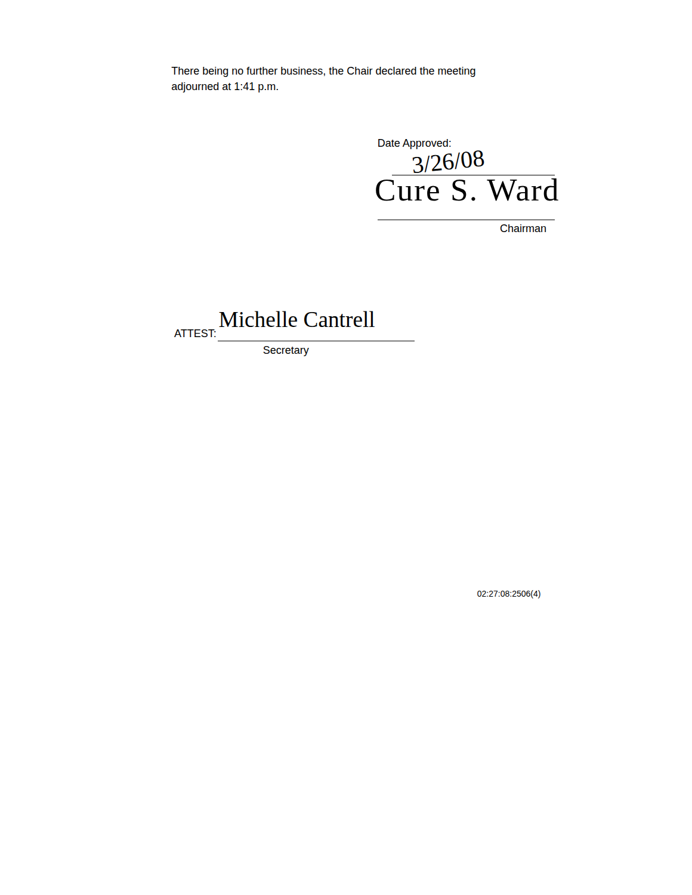There being no further business, the Chair declared the meeting adjourned at 1:41 p.m.
Date Approved:
3/26/08
Cure S. Ward
Chairman
ATTEST: Michelle Cantrell
Secretary
02:27:08:2506(4)